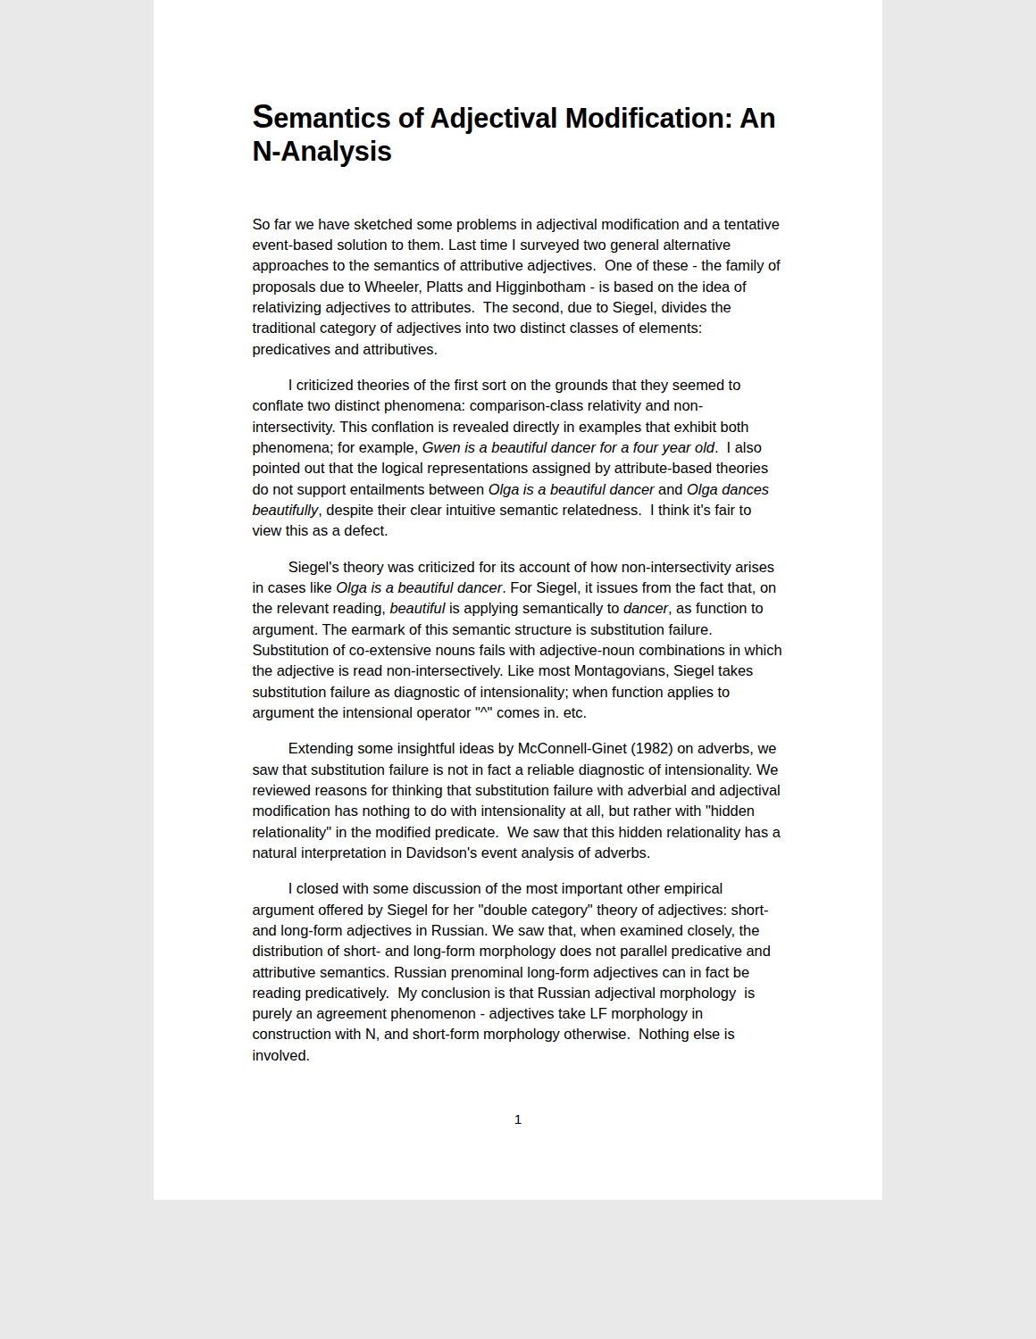Semantics of Adjectival Modification: An N-Analysis
So far we have sketched some problems in adjectival modification and a tentative event-based solution to them. Last time I surveyed two general alternative approaches to the semantics of attributive adjectives. One of these - the family of proposals due to Wheeler, Platts and Higginbotham - is based on the idea of relativizing adjectives to attributes. The second, due to Siegel, divides the traditional category of adjectives into two distinct classes of elements: predicatives and attributives.
I criticized theories of the first sort on the grounds that they seemed to conflate two distinct phenomena: comparison-class relativity and non-intersectivity. This conflation is revealed directly in examples that exhibit both phenomena; for example, Gwen is a beautiful dancer for a four year old. I also pointed out that the logical representations assigned by attribute-based theories do not support entailments between Olga is a beautiful dancer and Olga dances beautifully, despite their clear intuitive semantic relatedness. I think it's fair to view this as a defect.
Siegel's theory was criticized for its account of how non-intersectivity arises in cases like Olga is a beautiful dancer. For Siegel, it issues from the fact that, on the relevant reading, beautiful is applying semantically to dancer, as function to argument. The earmark of this semantic structure is substitution failure. Substitution of co-extensive nouns fails with adjective-noun combinations in which the adjective is read non-intersectively. Like most Montagovians, Siegel takes substitution failure as diagnostic of intensionality; when function applies to argument the intensional operator "^" comes in. etc.
Extending some insightful ideas by McConnell-Ginet (1982) on adverbs, we saw that substitution failure is not in fact a reliable diagnostic of intensionality. We reviewed reasons for thinking that substitution failure with adverbial and adjectival modification has nothing to do with intensionality at all, but rather with "hidden relationality" in the modified predicate. We saw that this hidden relationality has a natural interpretation in Davidson's event analysis of adverbs.
I closed with some discussion of the most important other empirical argument offered by Siegel for her "double category" theory of adjectives: short- and long-form adjectives in Russian. We saw that, when examined closely, the distribution of short- and long-form morphology does not parallel predicative and attributive semantics. Russian prenominal long-form adjectives can in fact be reading predicatively. My conclusion is that Russian adjectival morphology is purely an agreement phenomenon - adjectives take LF morphology in construction with N, and short-form morphology otherwise. Nothing else is involved.
1